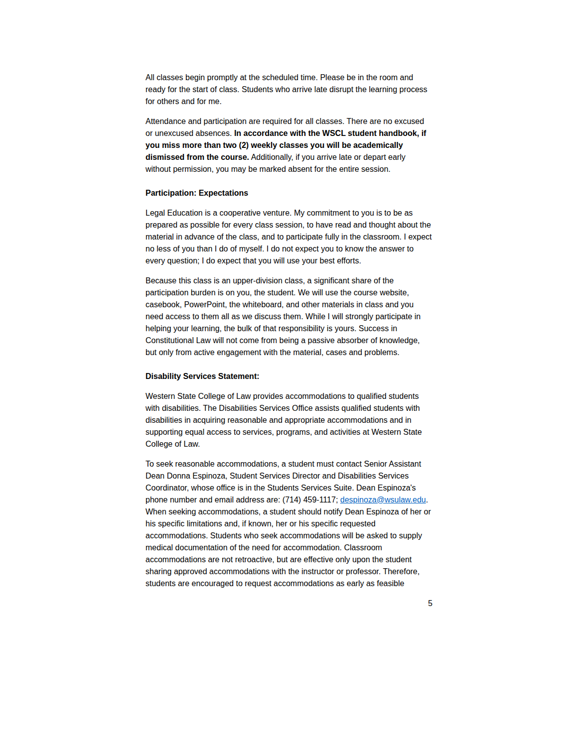All classes begin promptly at the scheduled time. Please be in the room and ready for the start of class. Students who arrive late disrupt the learning process for others and for me.
Attendance and participation are required for all classes. There are no excused or unexcused absences. In accordance with the WSCL student handbook, if you miss more than two (2) weekly classes you will be academically dismissed from the course. Additionally, if you arrive late or depart early without permission, you may be marked absent for the entire session.
Participation: Expectations
Legal Education is a cooperative venture. My commitment to you is to be as prepared as possible for every class session, to have read and thought about the material in advance of the class, and to participate fully in the classroom. I expect no less of you than I do of myself. I do not expect you to know the answer to every question; I do expect that you will use your best efforts.
Because this class is an upper-division class, a significant share of the participation burden is on you, the student. We will use the course website, casebook, PowerPoint, the whiteboard, and other materials in class and you need access to them all as we discuss them. While I will strongly participate in helping your learning, the bulk of that responsibility is yours. Success in Constitutional Law will not come from being a passive absorber of knowledge, but only from active engagement with the material, cases and problems.
Disability Services Statement:
Western State College of Law provides accommodations to qualified students with disabilities. The Disabilities Services Office assists qualified students with disabilities in acquiring reasonable and appropriate accommodations and in supporting equal access to services, programs, and activities at Western State College of Law.
To seek reasonable accommodations, a student must contact Senior Assistant Dean Donna Espinoza, Student Services Director and Disabilities Services Coordinator, whose office is in the Students Services Suite. Dean Espinoza's phone number and email address are: (714) 459-1117; despinoza@wsulaw.edu. When seeking accommodations, a student should notify Dean Espinoza of her or his specific limitations and, if known, her or his specific requested accommodations. Students who seek accommodations will be asked to supply medical documentation of the need for accommodation. Classroom accommodations are not retroactive, but are effective only upon the student sharing approved accommodations with the instructor or professor. Therefore, students are encouraged to request accommodations as early as feasible
5